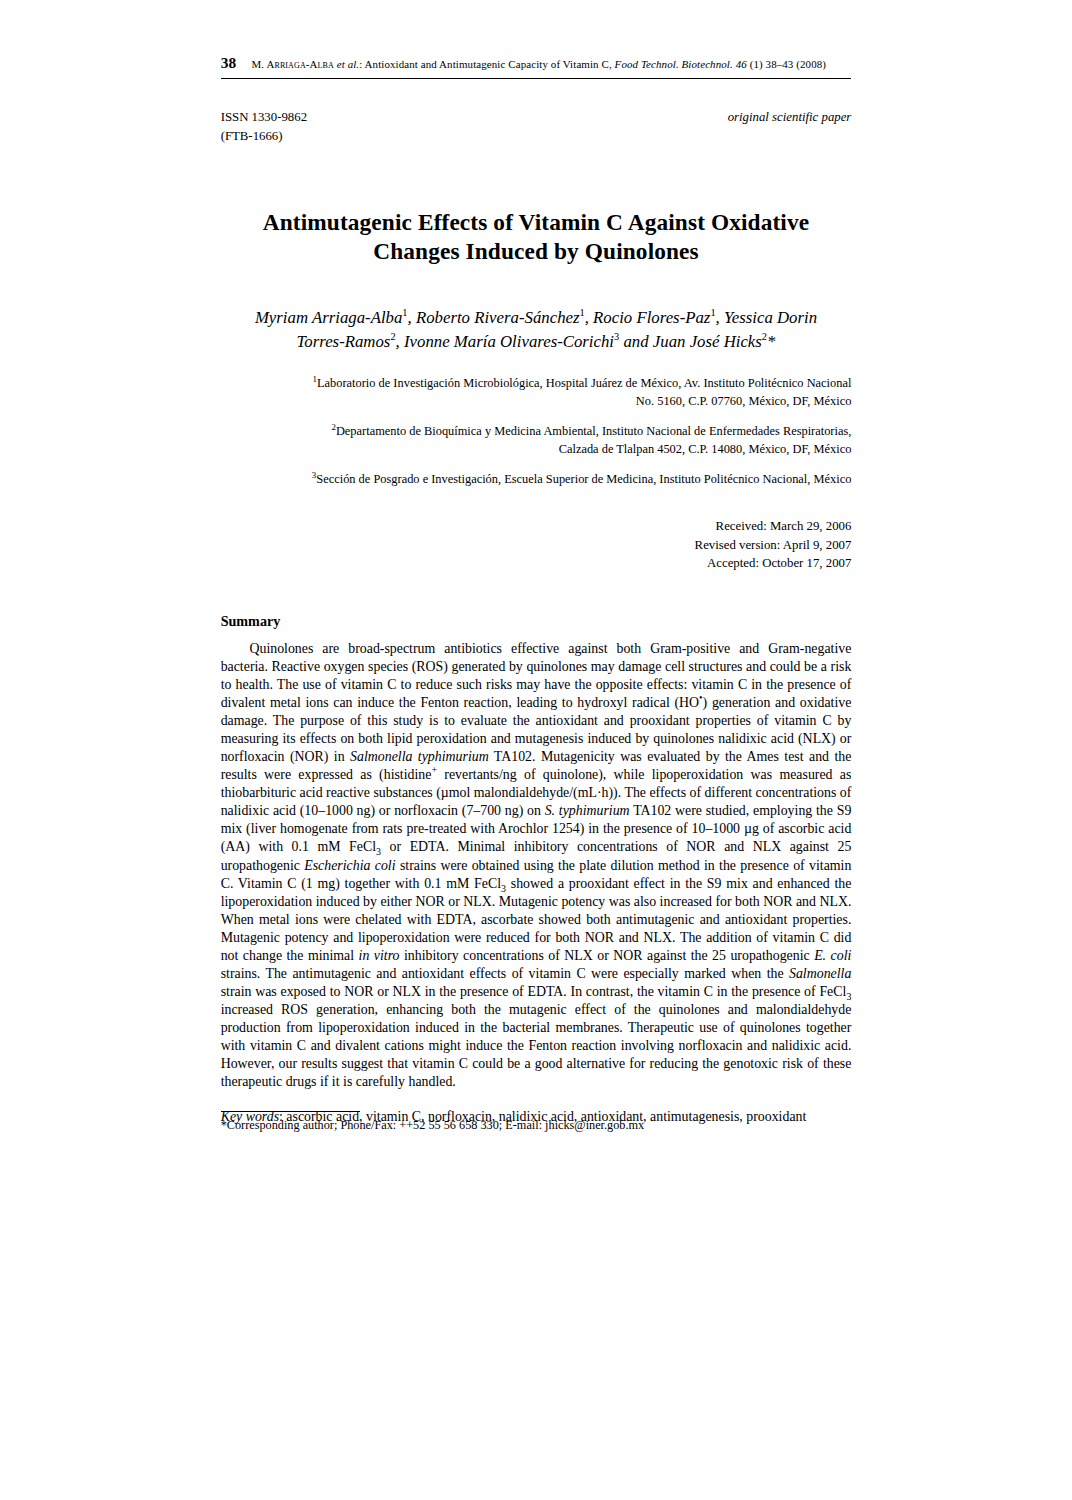38 M. Arriaga-Alba et al.: Antioxidant and Antimutagenic Capacity of Vitamin C, Food Technol. Biotechnol. 46 (1) 38–43 (2008)
ISSN 1330-9862
(FTB-1666)
original scientific paper
Antimutagenic Effects of Vitamin C Against Oxidative
Changes Induced by Quinolones
Myriam Arriaga-Alba1, Roberto Rivera-Sánchez1, Rocio Flores-Paz1, Yessica Dorin
Torres-Ramos2, Ivonne María Olivares-Corichi3 and Juan José Hicks2*
1Laboratorio de Investigación Microbiológica, Hospital Juárez de México, Av. Instituto Politécnico Nacional
No. 5160, C.P. 07760, México, DF, México
2Departamento de Bioquímica y Medicina Ambiental, Instituto Nacional de Enfermedades Respiratorias,
Calzada de Tlalpan 4502, C.P. 14080, México, DF, México
3Sección de Posgrado e Investigación, Escuela Superior de Medicina, Instituto Politécnico Nacional, México
Received: March 29, 2006
Revised version: April 9, 2007
Accepted: October 17, 2007
Summary
Quinolones are broad-spectrum antibiotics effective against both Gram-positive and Gram-negative bacteria. Reactive oxygen species (ROS) generated by quinolones may damage cell structures and could be a risk to health. The use of vitamin C to reduce such risks may have the opposite effects: vitamin C in the presence of divalent metal ions can induce the Fenton reaction, leading to hydroxyl radical (HO•) generation and oxidative damage. The purpose of this study is to evaluate the antioxidant and prooxidant properties of vitamin C by measuring its effects on both lipid peroxidation and mutagenesis induced by quinolones nalidixic acid (NLX) or norfloxacin (NOR) in Salmonella typhimurium TA102. Mutagenicity was evaluated by the Ames test and the results were expressed as (histidine+ revertants/ng of quinolone), while lipoperoxidation was measured as thiobarbituric acid reactive substances (µmol malondialdehyde/(mL·h)). The effects of different concentrations of nalidixic acid (10–1000 ng) or norfloxacin (7–700 ng) on S. typhimurium TA102 were studied, employing the S9 mix (liver homogenate from rats pre-treated with Arochlor 1254) in the presence of 10–1000 µg of ascorbic acid (AA) with 0.1 mM FeCl3 or EDTA. Minimal inhibitory concentrations of NOR and NLX against 25 uropathogenic Escherichia coli strains were obtained using the plate dilution method in the presence of vitamin C. Vitamin C (1 mg) together with 0.1 mM FeCl3 showed a prooxidant effect in the S9 mix and enhanced the lipoperoxidation induced by either NOR or NLX. Mutagenic potency was also increased for both NOR and NLX. When metal ions were chelated with EDTA, ascorbate showed both antimutagenic and antioxidant properties. Mutagenic potency and lipoperoxidation were reduced for both NOR and NLX. The addition of vitamin C did not change the minimal in vitro inhibitory concentrations of NLX or NOR against the 25 uropathogenic E. coli strains. The antimutagenic and antioxidant effects of vitamin C were especially marked when the Salmonella strain was exposed to NOR or NLX in the presence of EDTA. In contrast, the vitamin C in the presence of FeCl3 increased ROS generation, enhancing both the mutagenic effect of the quinolones and malondialdehyde production from lipoperoxidation induced in the bacterial membranes. Therapeutic use of quinolones together with vitamin C and divalent cations might induce the Fenton reaction involving norfloxacin and nalidixic acid. However, our results suggest that vitamin C could be a good alternative for reducing the genotoxic risk of these therapeutic drugs if it is carefully handled.
Key words: ascorbic acid, vitamin C, norfloxacin, nalidixic acid, antioxidant, antimutagenesis, prooxidant
*Corresponding author; Phone/Fax: ++52 55 56 658 330; E-mail: jhicks@iner.gob.mx